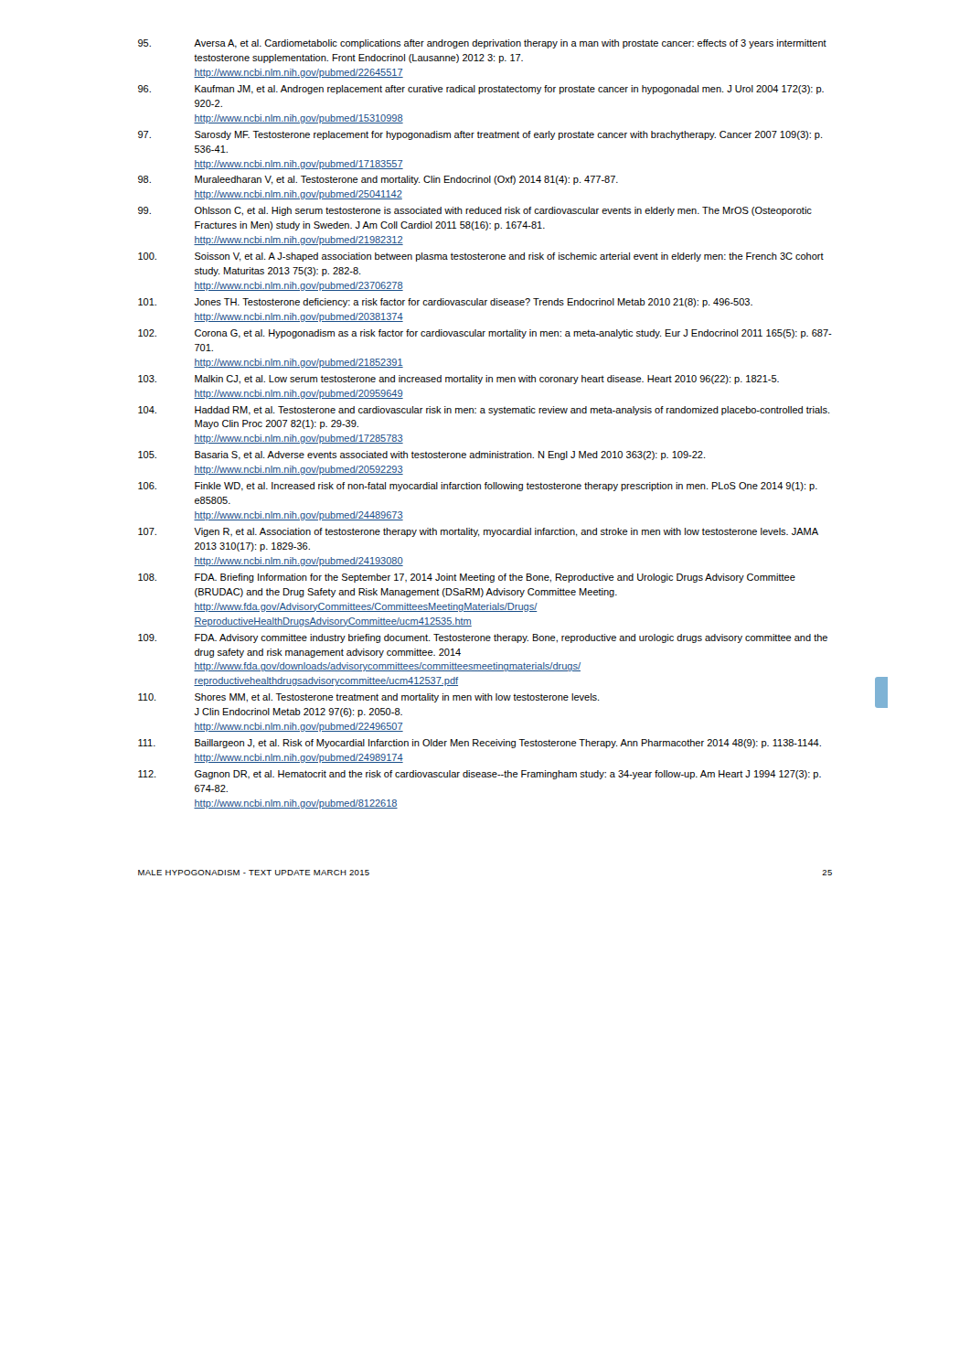95. Aversa A, et al. Cardiometabolic complications after androgen deprivation therapy in a man with prostate cancer: effects of 3 years intermittent testosterone supplementation. Front Endocrinol (Lausanne) 2012 3: p. 17.
http://www.ncbi.nlm.nih.gov/pubmed/22645517
96. Kaufman JM, et al. Androgen replacement after curative radical prostatectomy for prostate cancer in hypogonadal men. J Urol 2004 172(3): p. 920-2.
http://www.ncbi.nlm.nih.gov/pubmed/15310998
97. Sarosdy MF. Testosterone replacement for hypogonadism after treatment of early prostate cancer with brachytherapy. Cancer 2007 109(3): p. 536-41.
http://www.ncbi.nlm.nih.gov/pubmed/17183557
98. Muraleedharan V, et al. Testosterone and mortality. Clin Endocrinol (Oxf) 2014 81(4): p. 477-87.
http://www.ncbi.nlm.nih.gov/pubmed/25041142
99. Ohlsson C, et al. High serum testosterone is associated with reduced risk of cardiovascular events in elderly men. The MrOS (Osteoporotic Fractures in Men) study in Sweden. J Am Coll Cardiol 2011 58(16): p. 1674-81.
http://www.ncbi.nlm.nih.gov/pubmed/21982312
100. Soisson V, et al. A J-shaped association between plasma testosterone and risk of ischemic arterial event in elderly men: the French 3C cohort study. Maturitas 2013 75(3): p. 282-8.
http://www.ncbi.nlm.nih.gov/pubmed/23706278
101. Jones TH. Testosterone deficiency: a risk factor for cardiovascular disease? Trends Endocrinol Metab 2010 21(8): p. 496-503.
http://www.ncbi.nlm.nih.gov/pubmed/20381374
102. Corona G, et al. Hypogonadism as a risk factor for cardiovascular mortality in men: a meta-analytic study. Eur J Endocrinol 2011 165(5): p. 687-701.
http://www.ncbi.nlm.nih.gov/pubmed/21852391
103. Malkin CJ, et al. Low serum testosterone and increased mortality in men with coronary heart disease. Heart 2010 96(22): p. 1821-5.
http://www.ncbi.nlm.nih.gov/pubmed/20959649
104. Haddad RM, et al. Testosterone and cardiovascular risk in men: a systematic review and meta-analysis of randomized placebo-controlled trials. Mayo Clin Proc 2007 82(1): p. 29-39.
http://www.ncbi.nlm.nih.gov/pubmed/17285783
105. Basaria S, et al. Adverse events associated with testosterone administration. N Engl J Med 2010 363(2): p. 109-22.
http://www.ncbi.nlm.nih.gov/pubmed/20592293
106. Finkle WD, et al. Increased risk of non-fatal myocardial infarction following testosterone therapy prescription in men. PLoS One 2014 9(1): p. e85805.
http://www.ncbi.nlm.nih.gov/pubmed/24489673
107. Vigen R, et al. Association of testosterone therapy with mortality, myocardial infarction, and stroke in men with low testosterone levels. JAMA 2013 310(17): p. 1829-36.
http://www.ncbi.nlm.nih.gov/pubmed/24193080
108. FDA. Briefing Information for the September 17, 2014 Joint Meeting of the Bone, Reproductive and Urologic Drugs Advisory Committee (BRUDAC) and the Drug Safety and Risk Management (DSaRM) Advisory Committee Meeting.
http://www.fda.gov/AdvisoryCommittees/CommitteesMeetingMaterials/Drugs/
ReproductiveHealthDrugsAdvisoryCommittee/ucm412535.htm
109. FDA. Advisory committee industry briefing document. Testosterone therapy. Bone, reproductive and urologic drugs advisory committee and the drug safety and risk management advisory committee. 2014
http://www.fda.gov/downloads/advisorycommittees/committeesmeetingmaterials/drugs/
reproductivehealthdrugsadvisorycommittee/ucm412537.pdf
110. Shores MM, et al. Testosterone treatment and mortality in men with low testosterone levels.
J Clin Endocrinol Metab 2012 97(6): p. 2050-8.
http://www.ncbi.nlm.nih.gov/pubmed/22496507
111. Baillargeon J, et al. Risk of Myocardial Infarction in Older Men Receiving Testosterone Therapy. Ann Pharmacother 2014 48(9): p. 1138-1144.
http://www.ncbi.nlm.nih.gov/pubmed/24989174
112. Gagnon DR, et al. Hematocrit and the risk of cardiovascular disease--the Framingham study: a 34-year follow-up. Am Heart J 1994 127(3): p. 674-82.
http://www.ncbi.nlm.nih.gov/pubmed/8122618
MALE HYPOGONADISM - TEXT UPDATE MARCH 2015 25